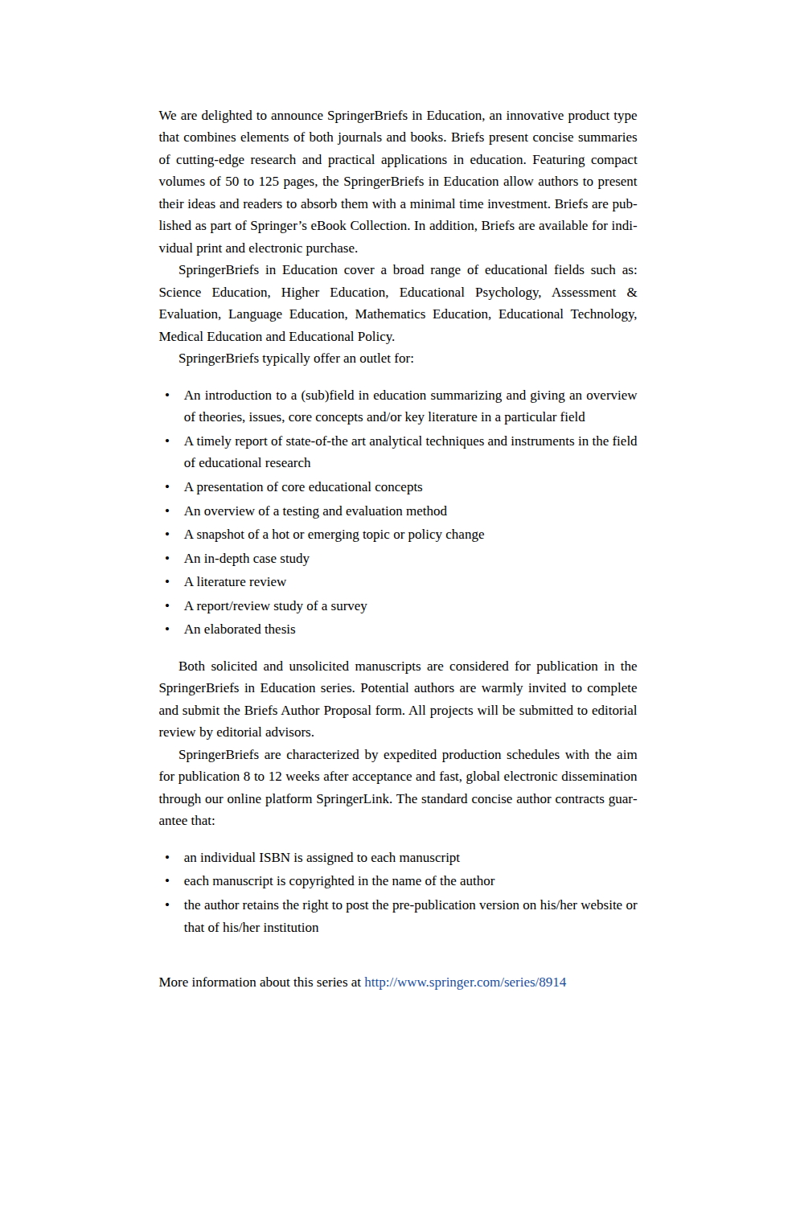We are delighted to announce SpringerBriefs in Education, an innovative product type that combines elements of both journals and books. Briefs present concise summaries of cutting-edge research and practical applications in education. Featuring compact volumes of 50 to 125 pages, the SpringerBriefs in Education allow authors to present their ideas and readers to absorb them with a minimal time investment. Briefs are published as part of Springer’s eBook Collection. In addition, Briefs are available for individual print and electronic purchase.
SpringerBriefs in Education cover a broad range of educational fields such as: Science Education, Higher Education, Educational Psychology, Assessment & Evaluation, Language Education, Mathematics Education, Educational Technology, Medical Education and Educational Policy.
SpringerBriefs typically offer an outlet for:
An introduction to a (sub)field in education summarizing and giving an overview of theories, issues, core concepts and/or key literature in a particular field
A timely report of state-of-the art analytical techniques and instruments in the field of educational research
A presentation of core educational concepts
An overview of a testing and evaluation method
A snapshot of a hot or emerging topic or policy change
An in-depth case study
A literature review
A report/review study of a survey
An elaborated thesis
Both solicited and unsolicited manuscripts are considered for publication in the SpringerBriefs in Education series. Potential authors are warmly invited to complete and submit the Briefs Author Proposal form. All projects will be submitted to editorial review by editorial advisors.
SpringerBriefs are characterized by expedited production schedules with the aim for publication 8 to 12 weeks after acceptance and fast, global electronic dissemination through our online platform SpringerLink. The standard concise author contracts guarantee that:
an individual ISBN is assigned to each manuscript
each manuscript is copyrighted in the name of the author
the author retains the right to post the pre-publication version on his/her website or that of his/her institution
More information about this series at http://www.springer.com/series/8914